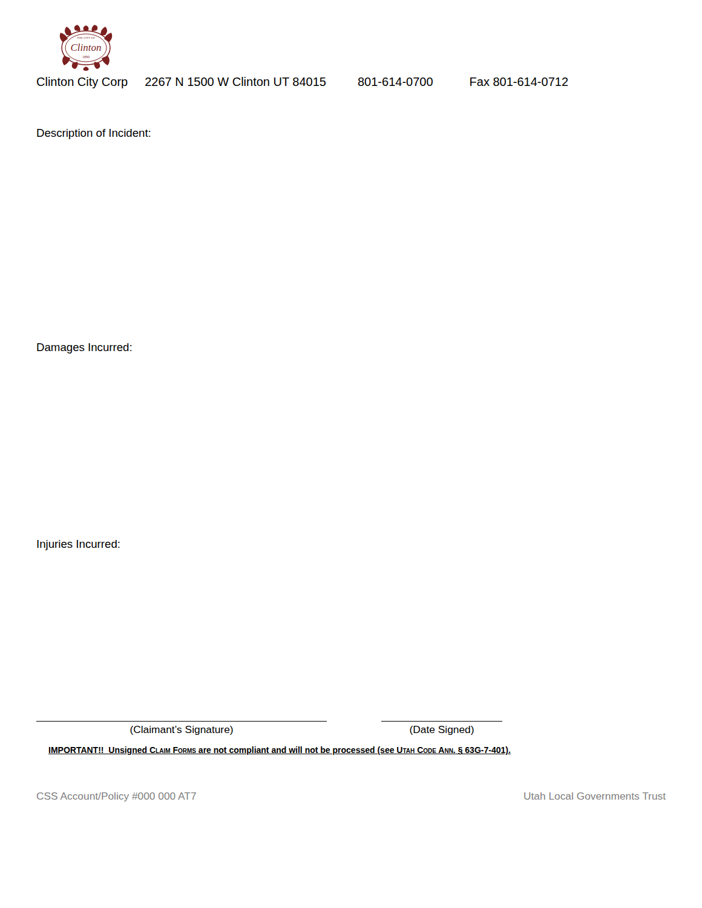THE CITY OF Clinton 1890
Clinton City Corp 2267 N 1500 W Clinton UT 84015 801-614-0700 Fax 801-614-0712
Description of Incident:
Damages Incurred:
Injuries Incurred:
(Claimant’s Signature)
(Date Signed)
IMPORTANT!! Unsigned Claim Forms are not compliant and will not be processed (see Utah Code Ann. § 63G-7-401).
CSS Account/Policy #000 000 AT7 Utah Local Governments Trust